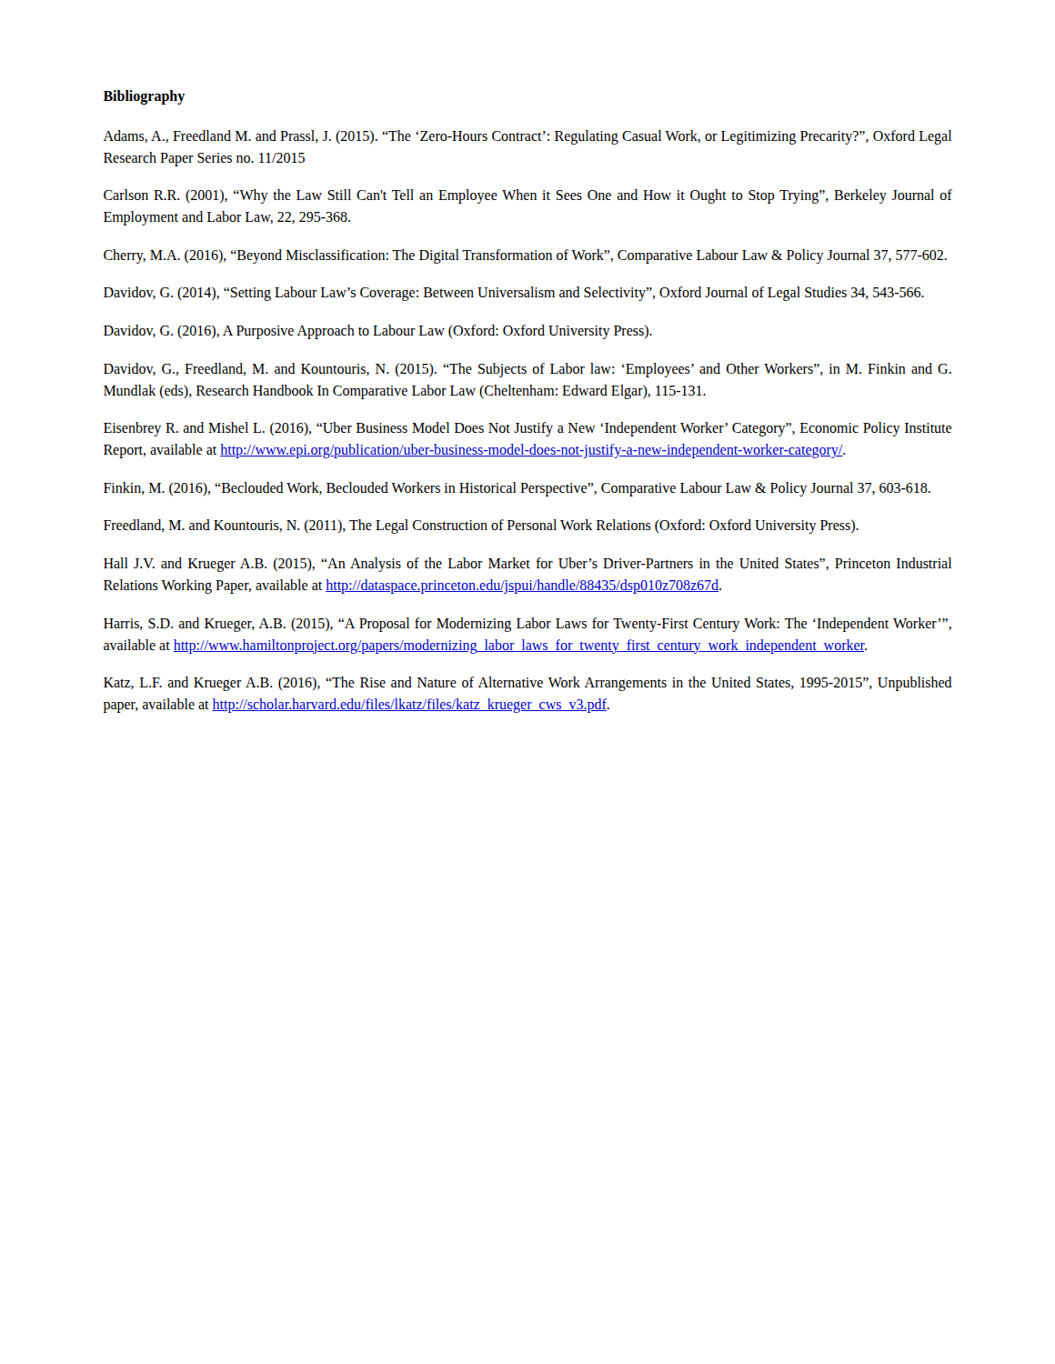Bibliography
Adams, A., Freedland M. and Prassl, J. (2015). “The ‘Zero-Hours Contract’: Regulating Casual Work, or Legitimizing Precarity?”, Oxford Legal Research Paper Series no. 11/2015
Carlson R.R. (2001), “Why the Law Still Can't Tell an Employee When it Sees One and How it Ought to Stop Trying”, Berkeley Journal of Employment and Labor Law, 22, 295-368.
Cherry, M.A. (2016), “Beyond Misclassification: The Digital Transformation of Work”, Comparative Labour Law & Policy Journal 37, 577-602.
Davidov, G. (2014), “Setting Labour Law’s Coverage: Between Universalism and Selectivity”, Oxford Journal of Legal Studies 34, 543-566.
Davidov, G. (2016), A Purposive Approach to Labour Law (Oxford: Oxford University Press).
Davidov, G., Freedland, M. and Kountouris, N. (2015). “The Subjects of Labor law: ‘Employees’ and Other Workers”, in M. Finkin and G. Mundlak (eds), Research Handbook In Comparative Labor Law (Cheltenham: Edward Elgar), 115-131.
Eisenbrey R. and Mishel L. (2016), “Uber Business Model Does Not Justify a New ‘Independent Worker’ Category”, Economic Policy Institute Report, available at http://www.epi.org/publication/uber-business-model-does-not-justify-a-new-independent-worker-category/.
Finkin, M. (2016), “Beclouded Work, Beclouded Workers in Historical Perspective”, Comparative Labour Law & Policy Journal 37, 603-618.
Freedland, M. and Kountouris, N. (2011), The Legal Construction of Personal Work Relations (Oxford: Oxford University Press).
Hall J.V. and Krueger A.B. (2015), “An Analysis of the Labor Market for Uber’s Driver-Partners in the United States”, Princeton Industrial Relations Working Paper, available at http://dataspace.princeton.edu/jspui/handle/88435/dsp010z708z67d.
Harris, S.D. and Krueger, A.B. (2015), “A Proposal for Modernizing Labor Laws for Twenty-First Century Work: The ‘Independent Worker’”, available at http://www.hamiltonproject.org/papers/modernizing_labor_laws_for_twenty_first_century_work_independent_worker.
Katz, L.F. and Krueger A.B. (2016), “The Rise and Nature of Alternative Work Arrangements in the United States, 1995-2015”, Unpublished paper, available at http://scholar.harvard.edu/files/lkatz/files/katz_krueger_cws_v3.pdf.